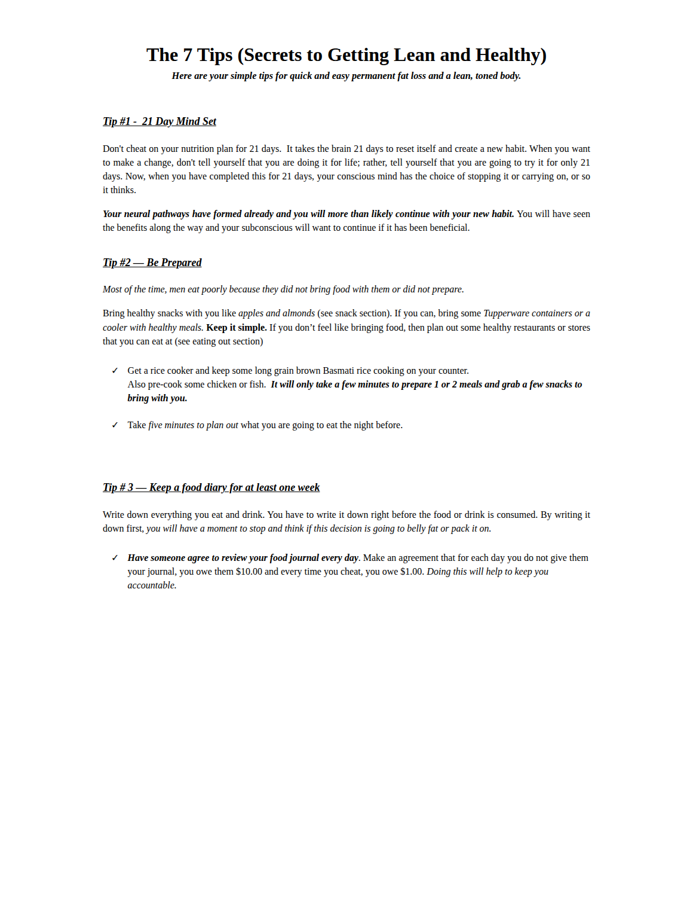The 7 Tips (Secrets to Getting Lean and Healthy)
Here are your simple tips for quick and easy permanent fat loss and a lean, toned body.
Tip #1 - 21 Day Mind Set
Don't cheat on your nutrition plan for 21 days. It takes the brain 21 days to reset itself and create a new habit. When you want to make a change, don't tell yourself that you are doing it for life; rather, tell yourself that you are going to try it for only 21 days. Now, when you have completed this for 21 days, your conscious mind has the choice of stopping it or carrying on, or so it thinks.
Your neural pathways have formed already and you will more than likely continue with your new habit. You will have seen the benefits along the way and your subconscious will want to continue if it has been beneficial.
Tip #2 — Be Prepared
Most of the time, men eat poorly because they did not bring food with them or did not prepare.
Bring healthy snacks with you like apples and almonds (see snack section). If you can, bring some Tupperware containers or a cooler with healthy meals. Keep it simple. If you don’t feel like bringing food, then plan out some healthy restaurants or stores that you can eat at (see eating out section)
Get a rice cooker and keep some long grain brown Basmati rice cooking on your counter.
Also pre-cook some chicken or fish. It will only take a few minutes to prepare 1 or 2 meals and grab a few snacks to bring with you.
Take five minutes to plan out what you are going to eat the night before.
Tip # 3 — Keep a food diary for at least one week
Write down everything you eat and drink. You have to write it down right before the food or drink is consumed. By writing it down first, you will have a moment to stop and think if this decision is going to belly fat or pack it on.
Have someone agree to review your food journal every day. Make an agreement that for each day you do not give them your journal, you owe them $10.00 and every time you cheat, you owe $1.00. Doing this will help to keep you accountable.